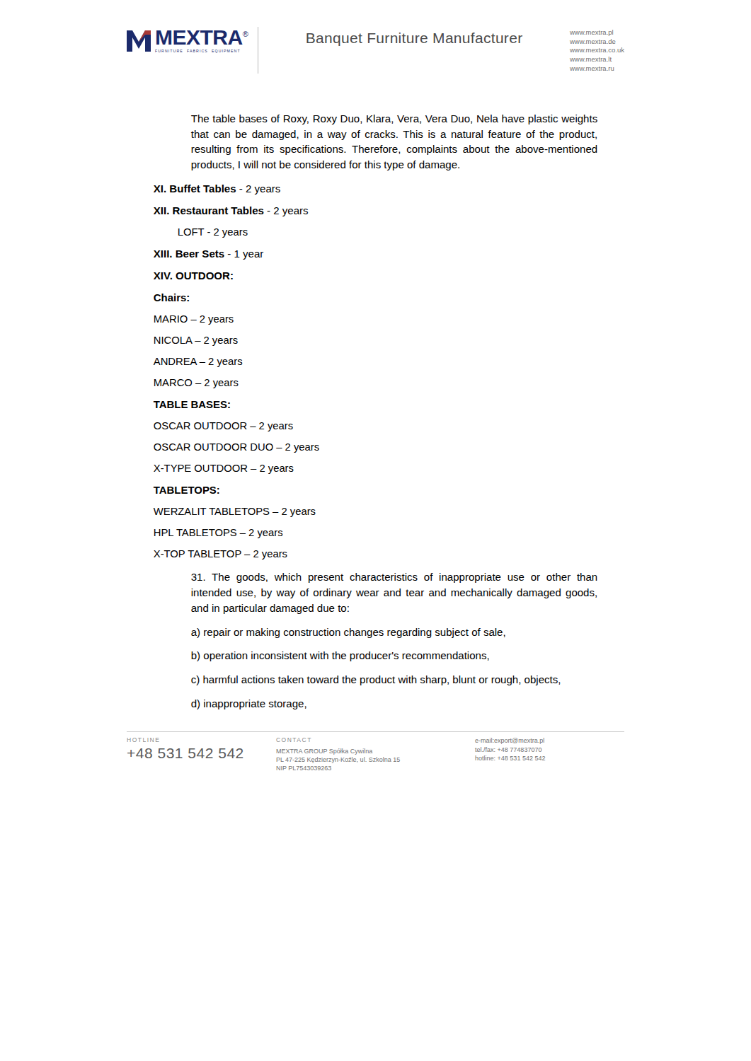MEXTRA®
FURNITURE FABRICS EQUIPMENT
Banquet Furniture Manufacturer
www.mextra.pl
www.mextra.de
www.mextra.co.uk
www.mextra.lt
www.mextra.ru
The table bases of Roxy, Roxy Duo, Klara, Vera, Vera Duo, Nela have plastic weights that can be damaged, in a way of cracks. This is a natural feature of the product, resulting from its specifications. Therefore, complaints about the above-mentioned products, I will not be considered for this type of damage.
XI. Buffet Tables - 2 years
XII. Restaurant Tables - 2 years
LOFT - 2 years
XIII. Beer Sets - 1 year
XIV. OUTDOOR:
Chairs:
MARIO – 2 years
NICOLA – 2 years
ANDREA – 2 years
MARCO – 2 years
TABLE BASES:
OSCAR OUTDOOR – 2 years
OSCAR OUTDOOR DUO – 2 years
X-TYPE OUTDOOR – 2 years
TABLETOPS:
WERZALIT TABLETOPS – 2 years
HPL TABLETOPS – 2 years
X-TOP TABLETOP – 2 years
31. The goods, which present characteristics of inappropriate use or other than intended use, by way of ordinary wear and tear and mechanically damaged goods, and in particular damaged due to:
a) repair or making construction changes regarding subject of sale,
b) operation inconsistent with the producer's recommendations,
c) harmful actions taken toward the product with sharp, blunt or rough, objects,
d) inappropriate storage,
HOTLINE
+48 531 542 542
CONTACT
MEXTRA GROUP Spółka Cywilna
PL 47-225 Kędzierzyn-Koźle, ul. Szkolna 15
NIP PL7543039263
e-mail:export@mextra.pl
tel./fax: +48 774837070
hotline: +48 531 542 542